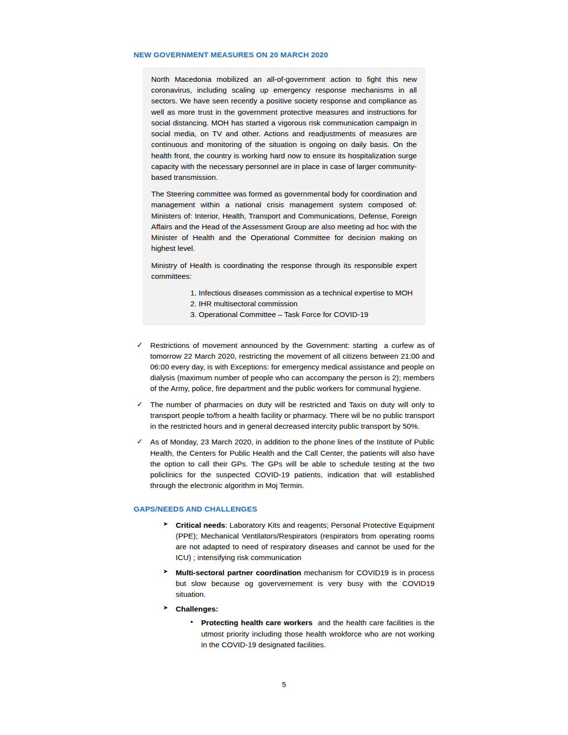NEW GOVERNMENT MEASURES ON 20 MARCH 2020
North Macedonia mobilized an all-of-government action to fight this new coronavirus, including scaling up emergency response mechanisms in all sectors. We have seen recently a positive society response and compliance as well as more trust in the government protective measures and instructions for social distancing. MOH has started a vigorous risk communication campaign in social media, on TV and other. Actions and readjustments of measures are continuous and monitoring of the situation is ongoing on daily basis. On the health front, the country is working hard now to ensure its hospitalization surge capacity with the necessary personnel are in place in case of larger community-based transmission.
The Steering committee was formed as governmental body for coordination and management within a national crisis management system composed of: Ministers of: Interior, Health, Transport and Communications, Defense, Foreign Affairs and the Head of the Assessment Group are also meeting ad hoc with the Minister of Health and the Operational Committee for decision making on highest level.
Ministry of Health is coordinating the response through its responsible expert committees:
1. Infectious diseases commission as a technical expertise to MOH
2. IHR multisectoral commission
3. Operational Committee – Task Force for COVID-19
Restrictions of movement announced by the Government: starting a curfew as of tomorrow 22 March 2020, restricting the movement of all citizens between 21:00 and 06:00 every day, is with Exceptions: for emergency medical assistance and people on dialysis (maximum number of people who can accompany the person is 2); members of the Army, police, fire department and the public workers for communal hygiene.
The number of pharmacies on duty will be restricted and Taxis on duty will only to transport people to/from a health facility or pharmacy. There wil be no public transport in the restricted hours and in general decreased intercity public transport by 50%.
As of Monday, 23 March 2020, in addition to the phone lines of the Institute of Public Health, the Centers for Public Health and the Call Center, the patients will also have the option to call their GPs. The GPs will be able to schedule testing at the two policlinics for the suspected COVID-19 patients, indication that will established through the electronic algorithm in Moj Termin.
GAPS/NEEDS AND CHALLENGES
Critical needs: Laboratory Kits and reagents; Personal Protective Equipment (PPE); Mechanical Ventilators/Respirators (respirators from operating rooms are not adapted to need of respiratory diseases and cannot be used for the ICU) ; intensifying risk communication
Multi-sectoral partner coordination mechanism for COVID19 is in process but slow because og goververnement is very busy with the COVID19 situation.
Challenges:
Protecting health care workers and the health care facilities is the utmost priority including those health wrokforce who are not working in the COVID-19 designated facilities.
5